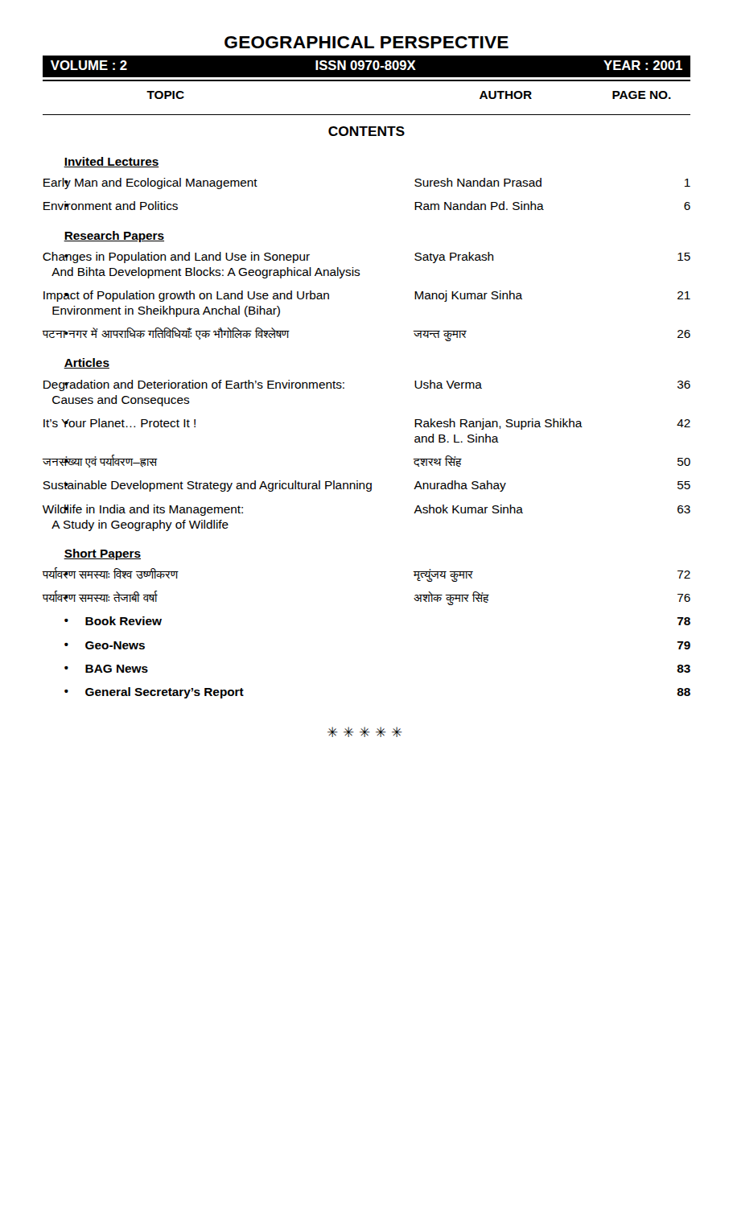GEOGRAPHICAL PERSPECTIVE
VOLUME : 2 ISSN 0970-809X YEAR : 2001
| TOPIC | AUTHOR | PAGE NO. |
| --- | --- | --- |
| CONTENTS |
| Invited Lectures |
| Early Man and Ecological Management | Suresh Nandan Prasad | 1 |
| Environment and Politics | Ram Nandan Pd. Sinha | 6 |
| Research Papers |
| Changes in Population and Land Use in Sonepur And Bihta Development Blocks: A Geographical Analysis | Satya Prakash | 15 |
| Impact of Population growth on Land Use and Urban Environment in Sheikhpura Anchal (Bihar) | Manoj Kumar Sinha | 21 |
| पटना नगर में आपराधिक गतिविधियाँः एक भौगोलिक विश्लेषण | जयन्त कुमार | 26 |
| Articles |
| Degradation and Deterioration of Earth’s Environments: Causes and Consequces | Usha Verma | 36 |
| It’s Your Planet… Protect It ! | Rakesh Ranjan, Supria Shikha and B. L. Sinha | 42 |
| जनसंख्या एवं पर्यावरण–ह्रास | दशरथ सिंह | 50 |
| Sustainable Development Strategy and Agricultural Planning | Anuradha Sahay | 55 |
| Wildlife in India and its Management: A Study in Geography of Wildlife | Ashok Kumar Sinha | 63 |
| Short Papers |
| पर्यावरण समस्याः विश्व उष्णीकरण | मृत्युंजय कुमार | 72 |
| पर्यावरण समस्याः तेजाबी वर्षा | अशोक कुमार सिंह | 76 |
| Book Review | | 78 |
| Geo-News | | 79 |
| BAG News | | 83 |
| General Secretary’s Report | | 88 |
✳✳✳✳✳